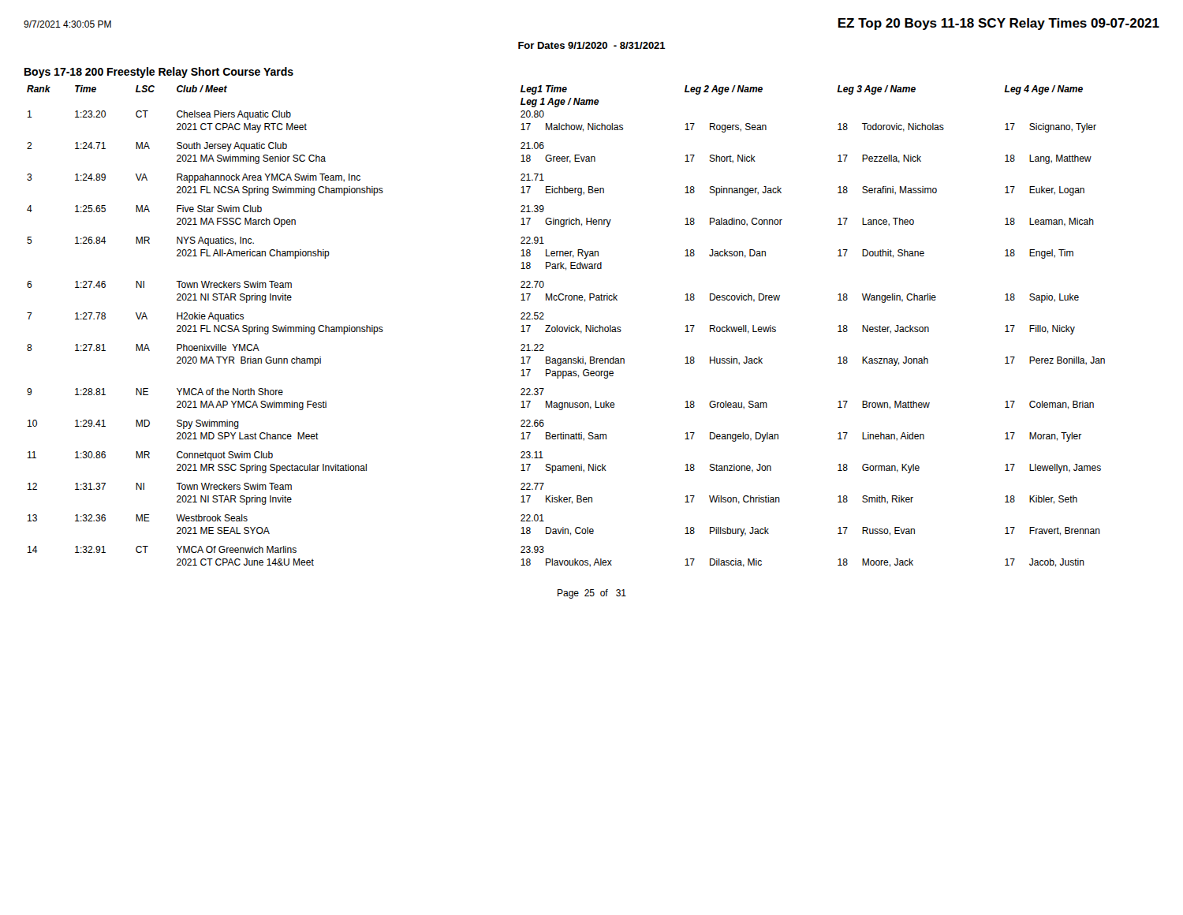9/7/2021 4:30:05 PM
EZ Top 20 Boys 11-18 SCY Relay Times 09-07-2021
For Dates 9/1/2020 - 8/31/2021
Boys 17-18 200 Freestyle Relay Short Course Yards
| Rank | Time | LSC | Club / Meet | Leg1 Time | Leg 2 Age / Name | Leg 3 Age / Name | Leg 4 Age / Name |
| --- | --- | --- | --- | --- | --- | --- | --- |
| | | | | Leg 1 Age / Name | | | |
| 1 | 1:23.20 | CT | Chelsea Piers Aquatic Club | 20.80 | | | |
| | | | 2021 CT CPAC May RTC Meet | 17 | Malchow, Nicholas | 17 | Rogers, Sean | 18 | Todorovic, Nicholas | 17 | Sicignano, Tyler |
| 2 | 1:24.71 | MA | South Jersey Aquatic Club | 21.06 | | | |
| | | | 2021 MA Swimming Senior SC Cha | 18 | Greer, Evan | 17 | Short, Nick | 17 | Pezzella, Nick | 18 | Lang, Matthew |
| 3 | 1:24.89 | VA | Rappahannock Area YMCA Swim Team, Inc | 21.71 | | | |
| | | | 2021 FL NCSA Spring Swimming Championships | 17 | Eichberg, Ben | 18 | Spinnanger, Jack | 18 | Serafini, Massimo | 17 | Euker, Logan |
| 4 | 1:25.65 | MA | Five Star Swim Club | 21.39 | | | |
| | | | 2021 MA FSSC March Open | 17 | Gingrich, Henry | 18 | Paladino, Connor | 17 | Lance, Theo | 18 | Leaman, Micah |
| 5 | 1:26.84 | MR | NYS Aquatics, Inc. | 22.91 | | | |
| | | | 2021 FL All-American Championship | 18 | Lerner, Ryan | 18 | Jackson, Dan | 17 | Douthit, Shane | 18 | Engel, Tim |
| | | | | 18 | Park, Edward | | | |
| 6 | 1:27.46 | NI | Town Wreckers Swim Team | 22.70 | | | |
| | | | 2021 NI STAR Spring Invite | 17 | McCrone, Patrick | 18 | Descovich, Drew | 18 | Wangelin, Charlie | 18 | Sapio, Luke |
| 7 | 1:27.78 | VA | H2okie Aquatics | 22.52 | | | |
| | | | 2021 FL NCSA Spring Swimming Championships | 17 | Zolovick, Nicholas | 17 | Rockwell, Lewis | 18 | Nester, Jackson | 17 | Fillo, Nicky |
| 8 | 1:27.81 | MA | Phoenixville YMCA | 21.22 | | | |
| | | | 2020 MA TYR Brian Gunn champi | 17 | Baganski, Brendan | 18 | Hussin, Jack | 18 | Kasznay, Jonah | 17 | Perez Bonilla, Jan |
| | | | | 17 | Pappas, George | | | |
| 9 | 1:28.81 | NE | YMCA of the North Shore | 22.37 | | | |
| | | | 2021 MA AP YMCA Swimming Festi | 17 | Magnuson, Luke | 18 | Groleau, Sam | 17 | Brown, Matthew | 17 | Coleman, Brian |
| 10 | 1:29.41 | MD | Spy Swimming | 22.66 | | | |
| | | | 2021 MD SPY Last Chance Meet | 17 | Bertinatti, Sam | 17 | Deangelo, Dylan | 17 | Linehan, Aiden | 17 | Moran, Tyler |
| 11 | 1:30.86 | MR | Connetquot Swim Club | 23.11 | | | |
| | | | 2021 MR SSC Spring Spectacular Invitational | 17 | Spameni, Nick | 18 | Stanzione, Jon | 18 | Gorman, Kyle | 17 | Llewellyn, James |
| 12 | 1:31.37 | NI | Town Wreckers Swim Team | 22.77 | | | |
| | | | 2021 NI STAR Spring Invite | 17 | Kisker, Ben | 17 | Wilson, Christian | 18 | Smith, Riker | 18 | Kibler, Seth |
| 13 | 1:32.36 | ME | Westbrook Seals | 22.01 | | | |
| | | | 2021 ME SEAL SYOA | 18 | Davin, Cole | 18 | Pillsbury, Jack | 17 | Russo, Evan | 17 | Fravert, Brennan |
| 14 | 1:32.91 | CT | YMCA Of Greenwich Marlins | 23.93 | | | |
| | | | 2021 CT CPAC June 14&U Meet | 18 | Plavoukos, Alex | 17 | Dilascia, Mic | 18 | Moore, Jack | 17 | Jacob, Justin |
Page 25 of 31